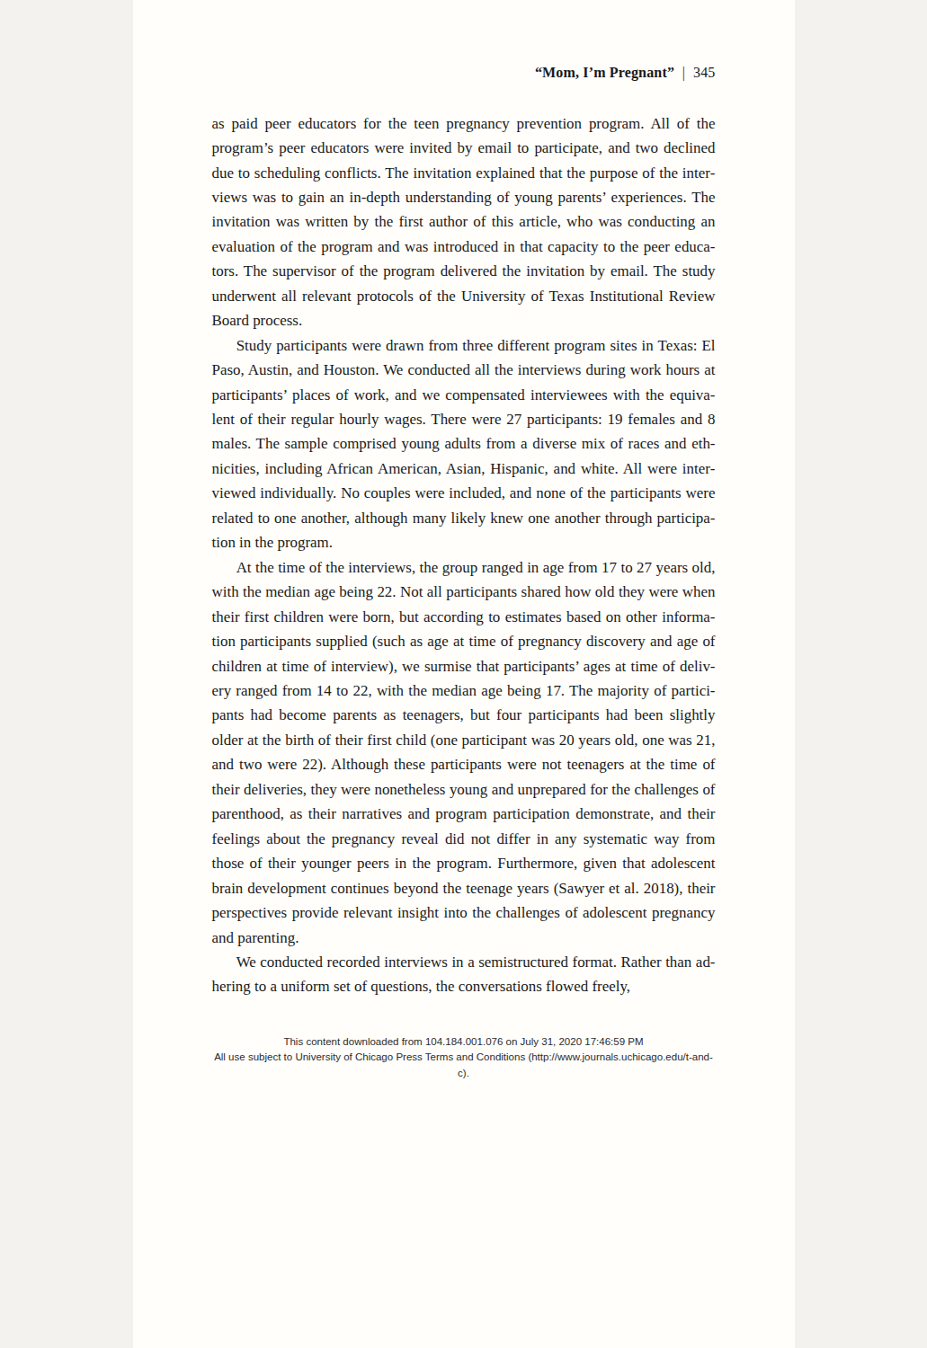“Mom, I’m Pregnant”|345
as paid peer educators for the teen pregnancy prevention program. All of the program’s peer educators were invited by email to participate, and two declined due to scheduling conflicts. The invitation explained that the purpose of the interviews was to gain an in-depth understanding of young parents’ experiences. The invitation was written by the first author of this article, who was conducting an evaluation of the program and was introduced in that capacity to the peer educators. The supervisor of the program delivered the invitation by email. The study underwent all relevant protocols of the University of Texas Institutional Review Board process.
Study participants were drawn from three different program sites in Texas: El Paso, Austin, and Houston. We conducted all the interviews during work hours at participants’ places of work, and we compensated interviewees with the equivalent of their regular hourly wages. There were 27 participants: 19 females and 8 males. The sample comprised young adults from a diverse mix of races and ethnicities, including African American, Asian, Hispanic, and white. All were interviewed individually. No couples were included, and none of the participants were related to one another, although many likely knew one another through participation in the program.
At the time of the interviews, the group ranged in age from 17 to 27 years old, with the median age being 22. Not all participants shared how old they were when their first children were born, but according to estimates based on other information participants supplied (such as age at time of pregnancy discovery and age of children at time of interview), we surmise that participants’ ages at time of delivery ranged from 14 to 22, with the median age being 17. The majority of participants had become parents as teenagers, but four participants had been slightly older at the birth of their first child (one participant was 20 years old, one was 21, and two were 22). Although these participants were not teenagers at the time of their deliveries, they were nonetheless young and unprepared for the challenges of parenthood, as their narratives and program participation demonstrate, and their feelings about the pregnancy reveal did not differ in any systematic way from those of their younger peers in the program. Furthermore, given that adolescent brain development continues beyond the teenage years (Sawyer et al. 2018), their perspectives provide relevant insight into the challenges of adolescent pregnancy and parenting.
We conducted recorded interviews in a semistructured format. Rather than adhering to a uniform set of questions, the conversations flowed freely,
This content downloaded from 104.184.001.076 on July 31, 2020 17:46:59 PM
All use subject to University of Chicago Press Terms and Conditions (http://www.journals.uchicago.edu/t-and-c).